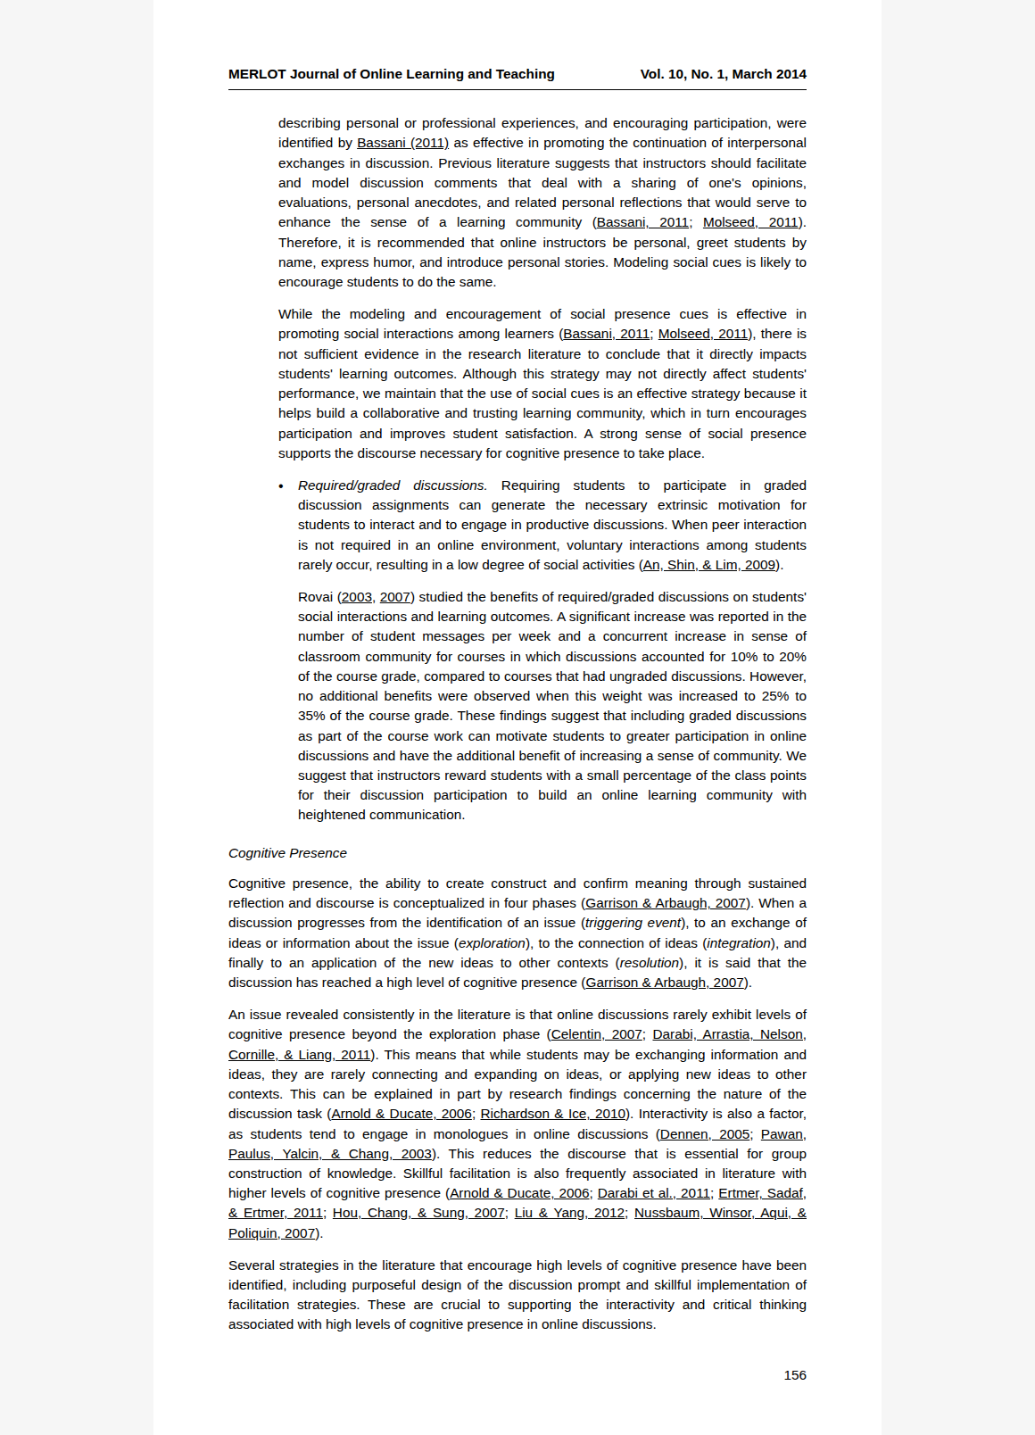MERLOT Journal of Online Learning and Teaching Vol. 10, No. 1, March 2014
describing personal or professional experiences, and encouraging participation, were identified by Bassani (2011) as effective in promoting the continuation of interpersonal exchanges in discussion. Previous literature suggests that instructors should facilitate and model discussion comments that deal with a sharing of one's opinions, evaluations, personal anecdotes, and related personal reflections that would serve to enhance the sense of a learning community (Bassani, 2011; Molseed, 2011). Therefore, it is recommended that online instructors be personal, greet students by name, express humor, and introduce personal stories. Modeling social cues is likely to encourage students to do the same.
While the modeling and encouragement of social presence cues is effective in promoting social interactions among learners (Bassani, 2011; Molseed, 2011), there is not sufficient evidence in the research literature to conclude that it directly impacts students' learning outcomes. Although this strategy may not directly affect students' performance, we maintain that the use of social cues is an effective strategy because it helps build a collaborative and trusting learning community, which in turn encourages participation and improves student satisfaction. A strong sense of social presence supports the discourse necessary for cognitive presence to take place.
Required/graded discussions. Requiring students to participate in graded discussion assignments can generate the necessary extrinsic motivation for students to interact and to engage in productive discussions. When peer interaction is not required in an online environment, voluntary interactions among students rarely occur, resulting in a low degree of social activities (An, Shin, & Lim, 2009).
Rovai (2003, 2007) studied the benefits of required/graded discussions on students' social interactions and learning outcomes. A significant increase was reported in the number of student messages per week and a concurrent increase in sense of classroom community for courses in which discussions accounted for 10% to 20% of the course grade, compared to courses that had ungraded discussions. However, no additional benefits were observed when this weight was increased to 25% to 35% of the course grade. These findings suggest that including graded discussions as part of the course work can motivate students to greater participation in online discussions and have the additional benefit of increasing a sense of community. We suggest that instructors reward students with a small percentage of the class points for their discussion participation to build an online learning community with heightened communication.
Cognitive Presence
Cognitive presence, the ability to create construct and confirm meaning through sustained reflection and discourse is conceptualized in four phases (Garrison & Arbaugh, 2007). When a discussion progresses from the identification of an issue (triggering event), to an exchange of ideas or information about the issue (exploration), to the connection of ideas (integration), and finally to an application of the new ideas to other contexts (resolution), it is said that the discussion has reached a high level of cognitive presence (Garrison & Arbaugh, 2007).
An issue revealed consistently in the literature is that online discussions rarely exhibit levels of cognitive presence beyond the exploration phase (Celentin, 2007; Darabi, Arrastia, Nelson, Cornille, & Liang, 2011). This means that while students may be exchanging information and ideas, they are rarely connecting and expanding on ideas, or applying new ideas to other contexts. This can be explained in part by research findings concerning the nature of the discussion task (Arnold & Ducate, 2006; Richardson & Ice, 2010). Interactivity is also a factor, as students tend to engage in monologues in online discussions (Dennen, 2005; Pawan, Paulus, Yalcin, & Chang, 2003). This reduces the discourse that is essential for group construction of knowledge. Skillful facilitation is also frequently associated in literature with higher levels of cognitive presence (Arnold & Ducate, 2006; Darabi et al., 2011; Ertmer, Sadaf, & Ertmer, 2011; Hou, Chang, & Sung, 2007; Liu & Yang, 2012; Nussbaum, Winsor, Aqui, & Poliquin, 2007).
Several strategies in the literature that encourage high levels of cognitive presence have been identified, including purposeful design of the discussion prompt and skillful implementation of facilitation strategies. These are crucial to supporting the interactivity and critical thinking associated with high levels of cognitive presence in online discussions.
156